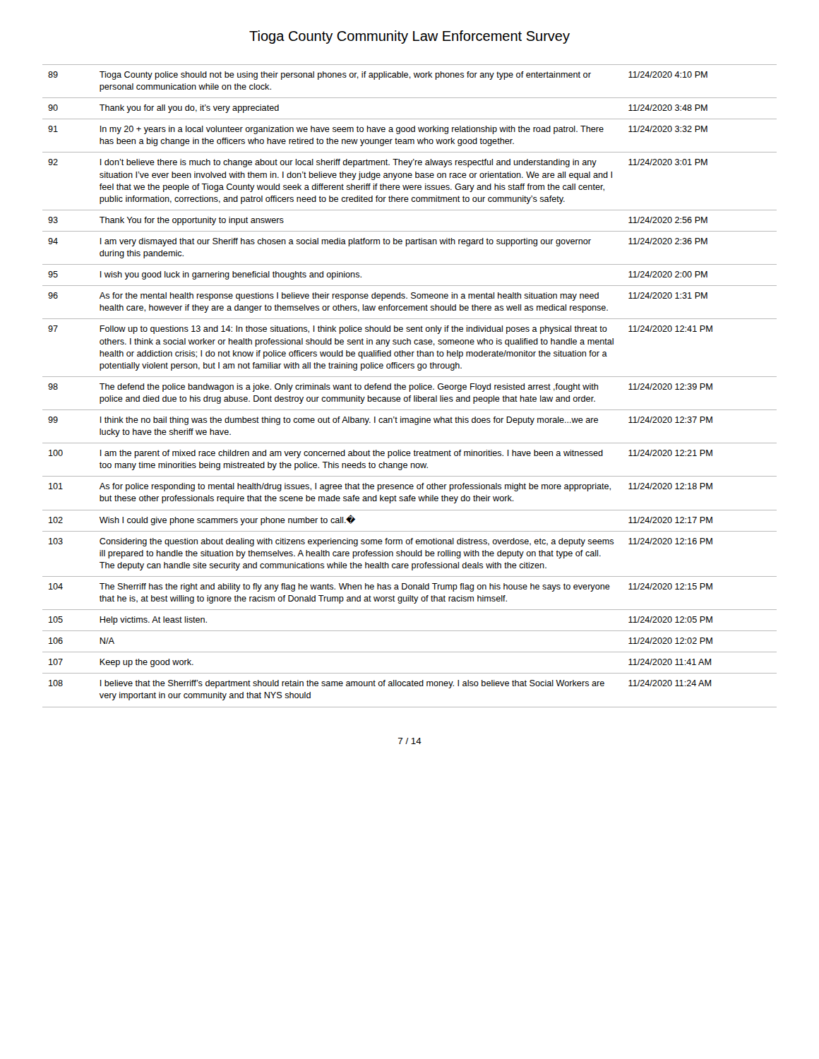Tioga County Community Law Enforcement Survey
| 89 | Tioga County police should not be using their personal phones or, if applicable, work phones for any type of entertainment or personal communication while on the clock. | 11/24/2020 4:10 PM |
| 90 | Thank you for all you do, it’s very appreciated | 11/24/2020 3:48 PM |
| 91 | In my 20 + years in a local volunteer organization we have seem to have a good working relationship with the road patrol. There has been a big change in the officers who have retired to the new younger team who work good together. | 11/24/2020 3:32 PM |
| 92 | I don’t believe there is much to change about our local sheriff department. They’re always respectful and understanding in any situation I’ve ever been involved with them in. I don’t believe they judge anyone base on race or orientation. We are all equal and I feel that we the people of Tioga County would seek a different sheriff if there were issues. Gary and his staff from the call center, public information, corrections, and patrol officers need to be credited for there commitment to our community’s safety. | 11/24/2020 3:01 PM |
| 93 | Thank You for the opportunity to input answers | 11/24/2020 2:56 PM |
| 94 | I am very dismayed that our Sheriff has chosen a social media platform to be partisan with regard to supporting our governor during this pandemic. | 11/24/2020 2:36 PM |
| 95 | I wish you good luck in garnering beneficial thoughts and opinions. | 11/24/2020 2:00 PM |
| 96 | As for the mental health response questions I believe their response depends. Someone in a mental health situation may need health care, however if they are a danger to themselves or others, law enforcement should be there as well as medical response. | 11/24/2020 1:31 PM |
| 97 | Follow up to questions 13 and 14: In those situations, I think police should be sent only if the individual poses a physical threat to others. I think a social worker or health professional should be sent in any such case, someone who is qualified to handle a mental health or addiction crisis; I do not know if police officers would be qualified other than to help moderate/monitor the situation for a potentially violent person, but I am not familiar with all the training police officers go through. | 11/24/2020 12:41 PM |
| 98 | The defend the police bandwagon is a joke. Only criminals want to defend the police. George Floyd resisted arrest ,fought with police and died due to his drug abuse. Dont destroy our community because of liberal lies and people that hate law and order. | 11/24/2020 12:39 PM |
| 99 | I think the no bail thing was the dumbest thing to come out of Albany. I can’t imagine what this does for Deputy morale...we are lucky to have the sheriff we have. | 11/24/2020 12:37 PM |
| 100 | I am the parent of mixed race children and am very concerned about the police treatment of minorities. I have been a witnessed too many time minorities being mistreated by the police. This needs to change now. | 11/24/2020 12:21 PM |
| 101 | As for police responding to mental health/drug issues, I agree that the presence of other professionals might be more appropriate, but these other professionals require that the scene be made safe and kept safe while they do their work. | 11/24/2020 12:18 PM |
| 102 | Wish I could give phone scammers your phone number to call.� | 11/24/2020 12:17 PM |
| 103 | Considering the question about dealing with citizens experiencing some form of emotional distress, overdose, etc, a deputy seems ill prepared to handle the situation by themselves. A health care profession should be rolling with the deputy on that type of call. The deputy can handle site security and communications while the health care professional deals with the citizen. | 11/24/2020 12:16 PM |
| 104 | The Sherriff has the right and ability to fly any flag he wants. When he has a Donald Trump flag on his house he says to everyone that he is, at best willing to ignore the racism of Donald Trump and at worst guilty of that racism himself. | 11/24/2020 12:15 PM |
| 105 | Help victims. At least listen. | 11/24/2020 12:05 PM |
| 106 | N/A | 11/24/2020 12:02 PM |
| 107 | Keep up the good work. | 11/24/2020 11:41 AM |
| 108 | I believe that the Sherriff’s department should retain the same amount of allocated money. I also believe that Social Workers are very important in our community and that NYS should | 11/24/2020 11:24 AM |
7 / 14